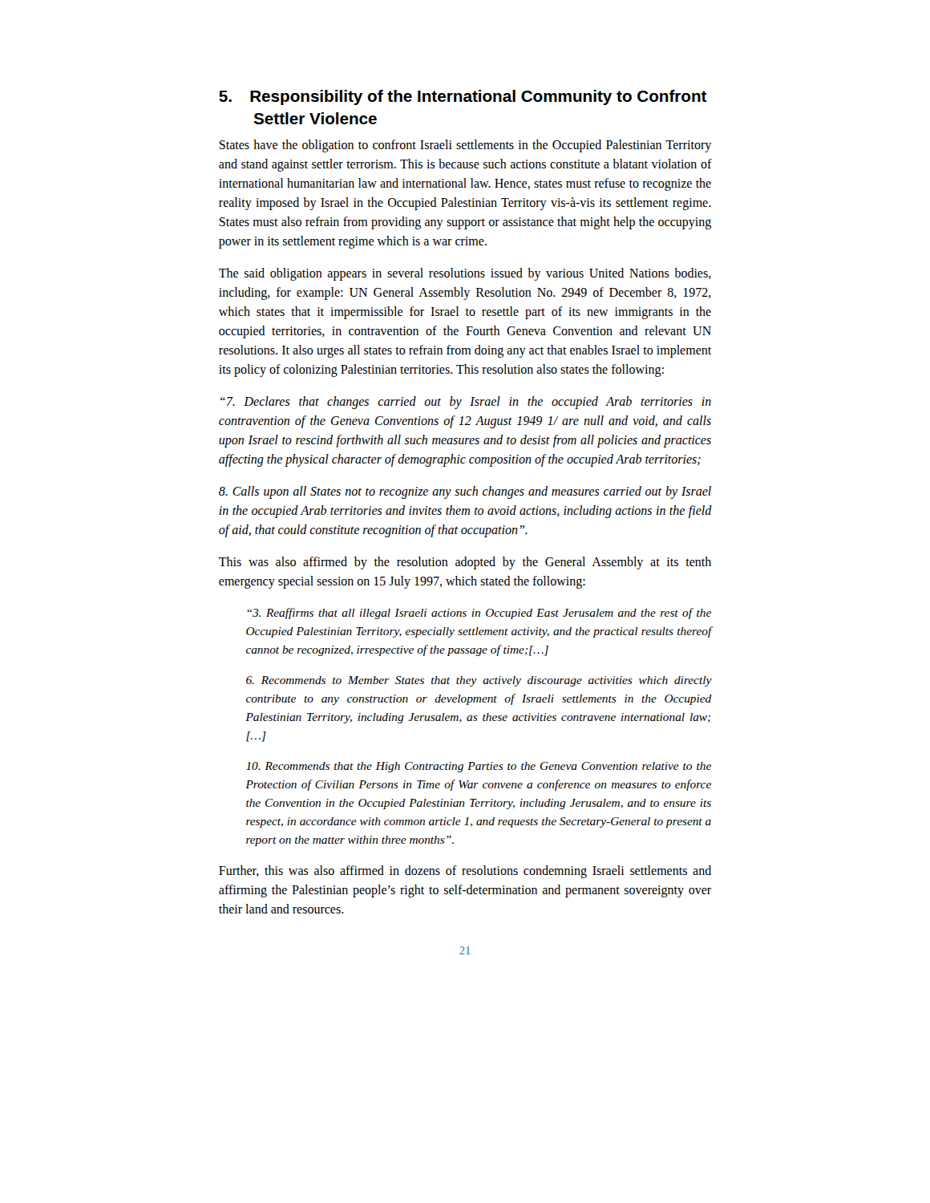5. Responsibility of the International Community to Confront Settler Violence
States have the obligation to confront Israeli settlements in the Occupied Palestinian Territory and stand against settler terrorism. This is because such actions constitute a blatant violation of international humanitarian law and international law. Hence, states must refuse to recognize the reality imposed by Israel in the Occupied Palestinian Territory vis-à-vis its settlement regime. States must also refrain from providing any support or assistance that might help the occupying power in its settlement regime which is a war crime.
The said obligation appears in several resolutions issued by various United Nations bodies, including, for example: UN General Assembly Resolution No. 2949 of December 8, 1972, which states that it impermissible for Israel to resettle part of its new immigrants in the occupied territories, in contravention of the Fourth Geneva Convention and relevant UN resolutions. It also urges all states to refrain from doing any act that enables Israel to implement its policy of colonizing Palestinian territories. This resolution also states the following:
“7. Declares that changes carried out by Israel in the occupied Arab territories in contravention of the Geneva Conventions of 12 August 1949 1/ are null and void, and calls upon Israel to rescind forthwith all such measures and to desist from all policies and practices affecting the physical character of demographic composition of the occupied Arab territories;
8. Calls upon all States not to recognize any such changes and measures carried out by Israel in the occupied Arab territories and invites them to avoid actions, including actions in the field of aid, that could constitute recognition of that occupation”.
This was also affirmed by the resolution adopted by the General Assembly at its tenth emergency special session on 15 July 1997, which stated the following:
“3. Reaffirms that all illegal Israeli actions in Occupied East Jerusalem and the rest of the Occupied Palestinian Territory, especially settlement activity, and the practical results thereof cannot be recognized, irrespective of the passage of time;[…]
6. Recommends to Member States that they actively discourage activities which directly contribute to any construction or development of Israeli settlements in the Occupied Palestinian Territory, including Jerusalem, as these activities contravene international law; […]
10. Recommends that the High Contracting Parties to the Geneva Convention relative to the Protection of Civilian Persons in Time of War convene a conference on measures to enforce the Convention in the Occupied Palestinian Territory, including Jerusalem, and to ensure its respect, in accordance with common article 1, and requests the Secretary-General to present a report on the matter within three months”.
Further, this was also affirmed in dozens of resolutions condemning Israeli settlements and affirming the Palestinian people’s right to self-determination and permanent sovereignty over their land and resources.
21